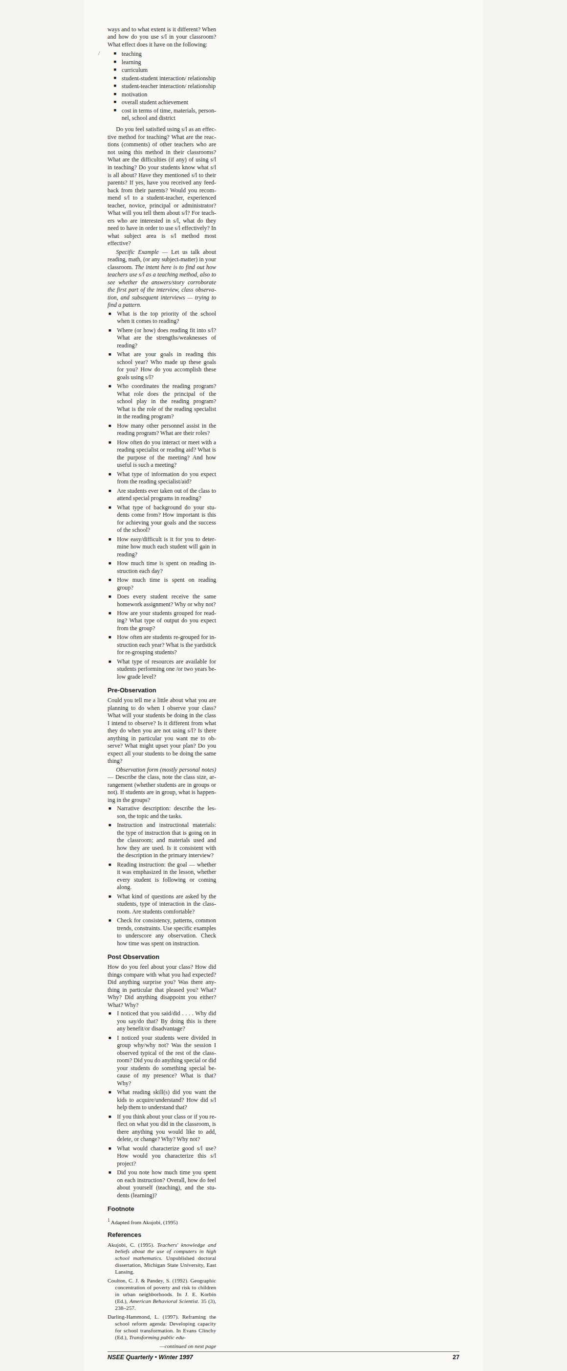/
ways and to what extent is it different? When and how do you use s/l in your classroom? What effect does it have on the following:
teaching
learning
curriculum
student-student interaction/ relationship
student-teacher interaction/ relationship
motivation
overall student achievement
cost in terms of time, materials, personnel, school and district
Do you feel satisfied using s/l as an effective method for teaching? What are the reactions (comments) of other teachers who are not using this method in their classrooms? What are the difficulties (if any) of using s/l in teaching? Do your students know what s/l is all about? Have they mentioned s/l to their parents? If yes, have you received any feedback from their parents? Would you recommend s/l to a student-teacher, experienced teacher, novice, principal or administrator? What will you tell them about s/l? For teachers who are interested in s/l, what do they need to have in order to use s/l effectively? In what subject area is s/l method most effective?
Specific Example — Let us talk about reading, math, (or any subject-matter) in your classroom. The intent here is to find out how teachers use s/l as a teaching method, also to see whether the answers/story corroborate the first part of the interview, class observation, and subsequent interviews — trying to find a pattern.
What is the top priority of the school when it comes to reading?
Where (or how) does reading fit into s/l? What are the strengths/weaknesses of reading?
What are your goals in reading this school year? Who made up these goals for you? How do you accomplish these goals using s/l?
Who coordinates the reading program? What role does the principal of the school play in the reading program? What is the role of the reading specialist in the reading program?
How many other personnel assist in the reading program? What are their roles?
How often do you interact or meet with a reading specialist or reading aid? What is the purpose of the meeting? And how useful is such a meeting?
What type of information do you expect from the reading specialist/aid?
Are students ever taken out of the class to attend special programs in reading?
What type of background do your students come from? How important is this for achieving your goals and the success of the school?
How easy/difficult is it for you to determine how much each student will gain in reading?
How much time is spent on reading instruction each day?
How much time is spent on reading group?
Does every student receive the same homework assignment? Why or why not?
How are your students grouped for reading? What type of output do you expect from the group?
How often are students re-grouped for instruction each year? What is the yardstick for re-grouping students?
What type of resources are available for students performing one /or two years below grade level?
Pre-Observation
Could you tell me a little about what you are planning to do when I observe your class? What will your students be doing in the class I intend to observe? Is it different from what they do when you are not using s/l? Is there anything in particular you want me to observe? What might upset your plan? Do you expect all your students to be doing the same thing?
Observation form (mostly personal notes) — Describe the class, note the class size, arrangement (whether students are in groups or not). If students are in group, what is happening in the groups?
Narrative description: describe the lesson, the topic and the tasks.
Instruction and instructional materials: the type of instruction that is going on in the classroom; and materials used and how they are used. Is it consistent with the description in the primary interview?
Reading instruction: the goal — whether it was emphasized in the lesson, whether every student is following or coming along.
What kind of questions are asked by the students, type of interaction in the classroom. Are students comfortable?
Check for consistency, patterns, common trends, constraints. Use specific examples to underscore any observation. Check how time was spent on instruction.
Post Observation
How do you feel about your class? How did things compare with what you had expected? Did anything surprise you? Was there anything in particular that pleased you? What? Why? Did anything disappoint you either? What? Why?
I noticed that you said/did . . . . Why did you say/do that? By doing this is there any benefit/or disadvantage?
I noticed your students were divided in group why/why not? Was the session I observed typical of the rest of the classroom? Did you do anything special or did your students do something special because of my presence? What is that? Why?
What reading skill(s) did you want the kids to acquire/understand? How did s/l help them to understand that?
If you think about your class or if you reflect on what you did in the classroom, is there anything you would like to add, delete, or change? Why? Why not?
What would characterize good s/l use? How would you characterize this s/l project?
Did you note how much time you spent on each instruction? Overall, how do feel about yourself (teaching), and the students (learning)?
Footnote
1 Adapted from Akujobi, (1995)
References
Akujobi, C. (1995). Teachers' knowledge and beliefs about the use of computers in high school mathematics. Unpublished doctoral dissertation, Michigan State University, East Lansing.
Coulton, C. J. & Pandey, S. (1992). Geographic concentration of poverty and risk to children in urban neighborhoods. In J. E. Korbin (Ed.), American Behavioral Scientist. 35 (3), 238–257.
Darling-Hammond, L. (1997). Reframing the school reform agenda: Developing capacity for school transformation. In Evans Clinchy (Ed.), Transforming public edu-
—continued on next page
NSEE Quarterly • Winter 1997
27